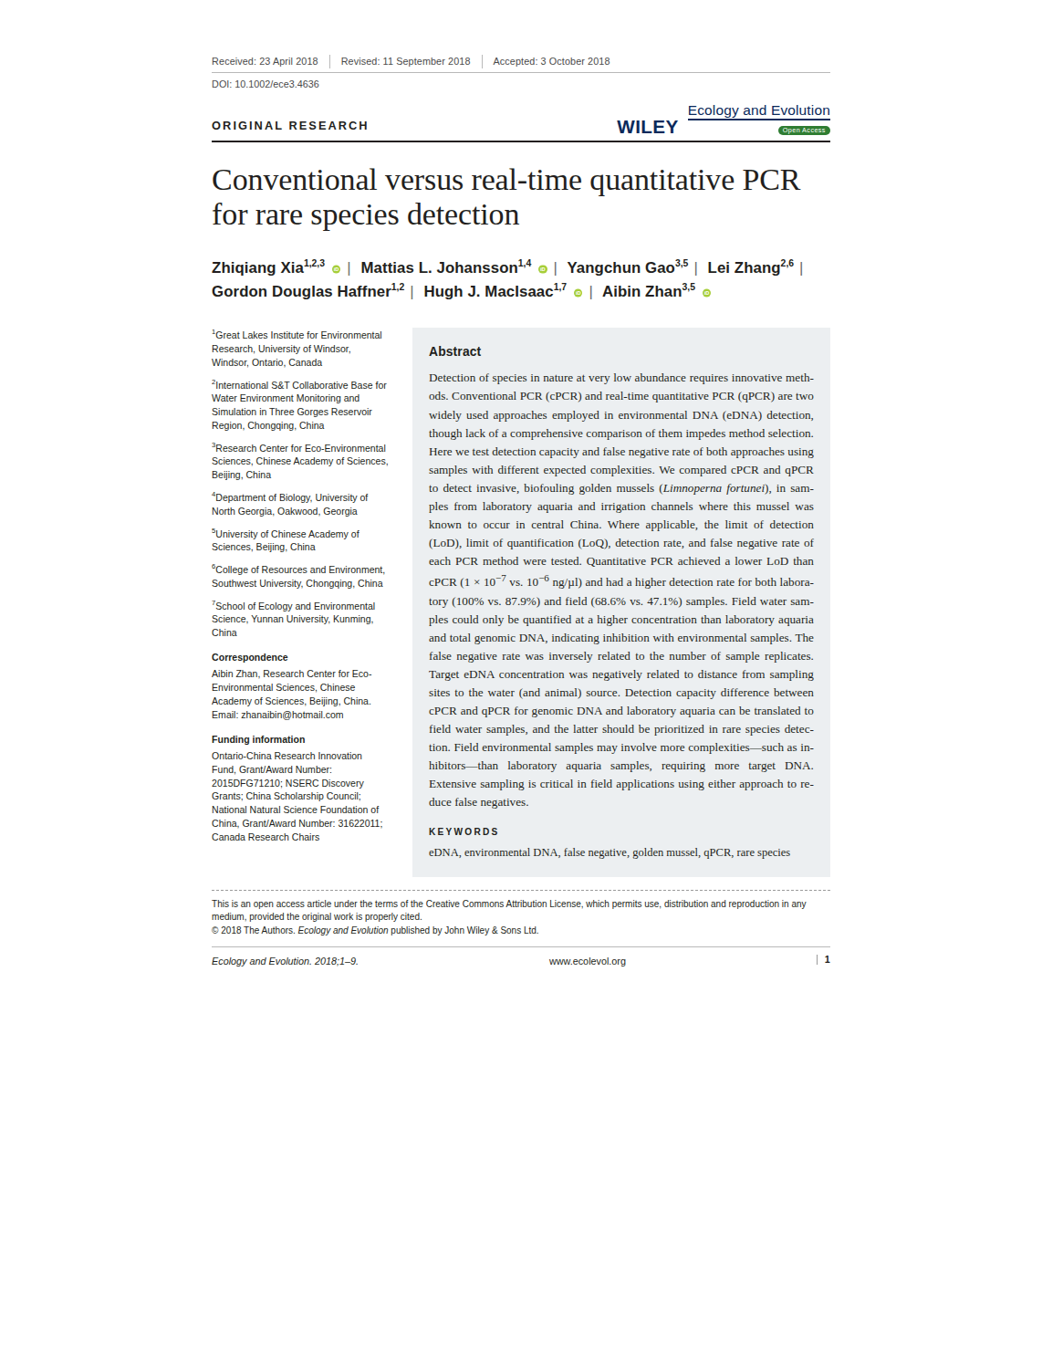Received: 23 April 2018 Revised: 11 September 2018 Accepted: 3 October 2018
DOI: 10.1002/ece3.4636
Original Research
WILEY
Ecology and Evolution Open Access
Conventional versus real-time quantitative PCR for rare species detection
Zhiqiang Xia1,2,3 | Mattias L. Johansson1,4 | Yangchun Gao3,5| Lei Zhang2,6|
Gordon Douglas Haffner1,2| Hugh J. MacIsaac1,7 | Aibin Zhan3,5
1Great Lakes Institute for Environmental Research, University of Windsor, Windsor, Ontario, Canada
2International S&T Collaborative Base for Water Environment Monitoring and Simulation in Three Gorges Reservoir Region, Chongqing, China
3Research Center for Eco-Environmental Sciences, Chinese Academy of Sciences, Beijing, China
4Department of Biology, University of North Georgia, Oakwood, Georgia
5University of Chinese Academy of Sciences, Beijing, China
6College of Resources and Environment, Southwest University, Chongqing, China
7School of Ecology and Environmental Science, Yunnan University, Kunming, China
Correspondence
Aibin Zhan, Research Center for Eco-Environmental Sciences, Chinese Academy of Sciences, Beijing, China.
Email: zhanaibin@hotmail.com
Funding information
Ontario-China Research Innovation Fund, Grant/Award Number: 2015DFG71210; NSERC Discovery Grants; China Scholarship Council; National Natural Science Foundation of China, Grant/Award Number: 31622011; Canada Research Chairs
Abstract
Detection of species in nature at very low abundance requires innovative methods. Conventional PCR (cPCR) and real-time quantitative PCR (qPCR) are two widely used approaches employed in environmental DNA (eDNA) detection, though lack of a comprehensive comparison of them impedes method selection. Here we test detection capacity and false negative rate of both approaches using samples with different expected complexities. We compared cPCR and qPCR to detect invasive, biofouling golden mussels (Limnoperna fortunei), in samples from laboratory aquaria and irrigation channels where this mussel was known to occur in central China. Where applicable, the limit of detection (LoD), limit of quantification (LoQ), detection rate, and false negative rate of each PCR method were tested. Quantitative PCR achieved a lower LoD than cPCR (1 × 10−7 vs. 10−6 ng/µl) and had a higher detection rate for both laboratory (100% vs. 87.9%) and field (68.6% vs. 47.1%) samples. Field water samples could only be quantified at a higher concentration than laboratory aquaria and total genomic DNA, indicating inhibition with environmental samples. The false negative rate was inversely related to the number of sample replicates. Target eDNA concentration was negatively related to distance from sampling sites to the water (and animal) source. Detection capacity difference between cPCR and qPCR for genomic DNA and laboratory aquaria can be translated to field water samples, and the latter should be prioritized in rare species detection. Field environmental samples may involve more complexities—such as inhibitors—than laboratory aquaria samples, requiring more target DNA. Extensive sampling is critical in field applications using either approach to reduce false negatives.
Keywords
eDNA, environmental DNA, false negative, golden mussel, qPCR, rare species
This is an open access article under the terms of the Creative Commons Attribution License, which permits use, distribution and reproduction in any medium, provided the original work is properly cited.
© 2018 The Authors. Ecology and Evolution published by John Wiley & Sons Ltd.
Ecology and Evolution. 2018;1–9.
www.ecolevol.org
1